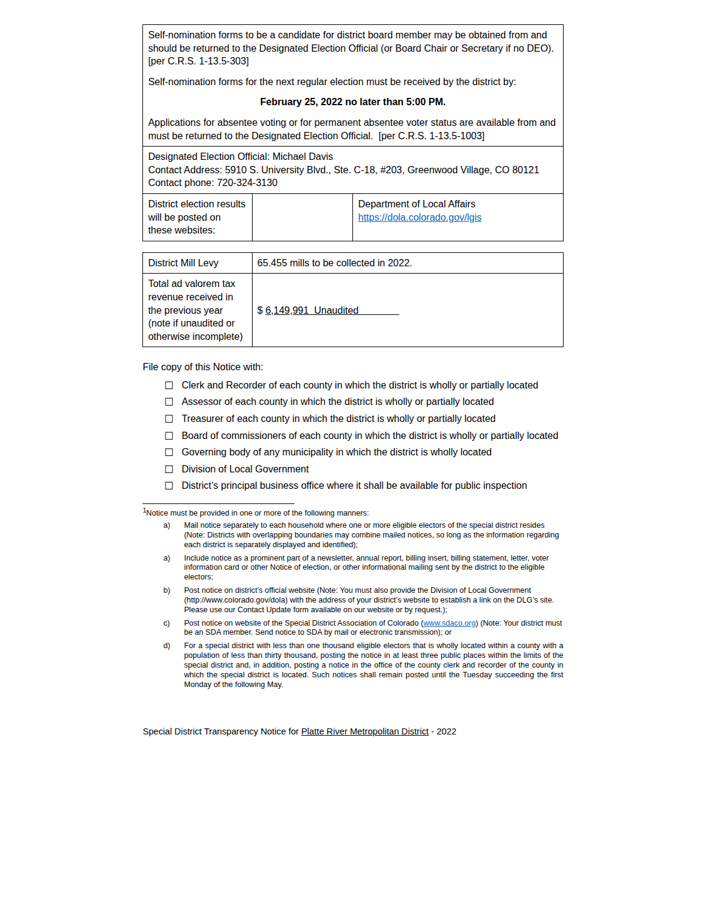| Self-nomination forms to be a candidate for district board member may be obtained from and should be returned to the Designated Election Official (or Board Chair or Secretary if no DEO). [per C.R.S. 1-13.5-303] Self-nomination forms for the next regular election must be received by the district by: February 25, 2022 no later than 5:00 PM. Applications for absentee voting or for permanent absentee voter status are available from and must be returned to the Designated Election Official. [per C.R.S. 1-13.5-1003] |
| Designated Election Official: Michael Davis Contact Address: 5910 S. University Blvd., Ste. C-18, #203, Greenwood Village, CO 80121 Contact phone: 720-324-3130 |
| District election results will be posted on these websites: | | Department of Local Affairs https://dola.colorado.gov/lgis |
| District Mill Levy | 65.455 mills to be collected in 2022. |
| Total ad valorem tax revenue received in the previous year (note if unaudited or otherwise incomplete) | $ 6,149,991 Unaudited |
File copy of this Notice with:
Clerk and Recorder of each county in which the district is wholly or partially located
Assessor of each county in which the district is wholly or partially located
Treasurer of each county in which the district is wholly or partially located
Board of commissioners of each county in which the district is wholly or partially located
Governing body of any municipality in which the district is wholly located
Division of Local Government
District’s principal business office where it shall be available for public inspection
1Notice must be provided in one or more of the following manners:
a) Mail notice separately to each household where one or more eligible electors of the special district resides (Note: Districts with overlapping boundaries may combine mailed notices, so long as the information regarding each district is separately displayed and identified);
a) Include notice as a prominent part of a newsletter, annual report, billing insert, billing statement, letter, voter information card or other Notice of election, or other informational mailing sent by the district to the eligible electors;
b) Post notice on district’s official website (Note: You must also provide the Division of Local Government (http://www.colorado.gov/dola) with the address of your district’s website to establish a link on the DLG’s site. Please use our Contact Update form available on our website or by request.);
c) Post notice on website of the Special District Association of Colorado (www.sdaco.org) (Note: Your district must be an SDA member. Send notice to SDA by mail or electronic transmission); or
d) For a special district with less than one thousand eligible electors that is wholly located within a county with a population of less than thirty thousand, posting the notice in at least three public places within the limits of the special district and, in addition, posting a notice in the office of the county clerk and recorder of the county in which the special district is located. Such notices shall remain posted until the Tuesday succeeding the first Monday of the following May.
Special District Transparency Notice for Platte River Metropolitan District - 2022